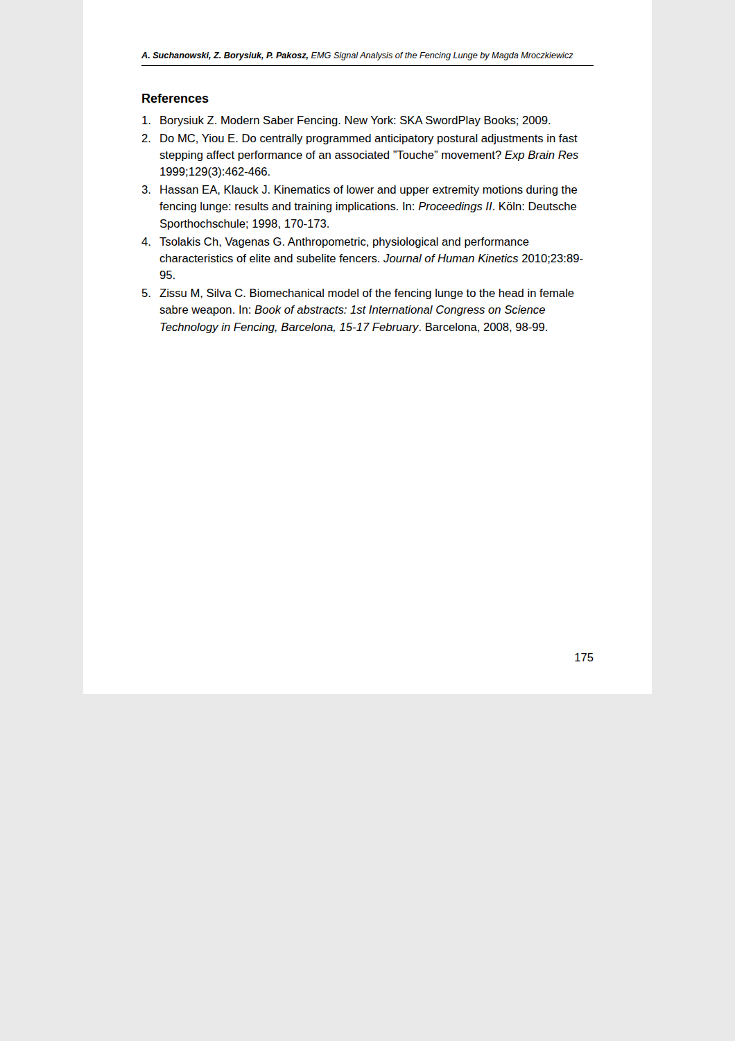A. Suchanowski, Z. Borysiuk, P. Pakosz, EMG Signal Analysis of the Fencing Lunge by Magda Mroczkiewicz
References
Borysiuk Z. Modern Saber Fencing. New York: SKA SwordPlay Books; 2009.
Do MC, Yiou E. Do centrally programmed anticipatory postural adjustments in fast stepping affect performance of an associated ”Touche” movement? Exp Brain Res 1999;129(3):462-466.
Hassan EA, Klauck J. Kinematics of lower and upper extremity motions during the fencing lunge: results and training implications. In: Proceedings II. Köln: Deutsche Sporthochschule; 1998, 170-173.
Tsolakis Ch, Vagenas G. Anthropometric, physiological and performance characteristics of elite and subelite fencers. Journal of Human Kinetics 2010;23:89-95.
Zissu M, Silva C. Biomechanical model of the fencing lunge to the head in female sabre weapon. In: Book of abstracts: 1st International Congress on Science Technology in Fencing, Barcelona, 15-17 February. Barcelona, 2008, 98-99.
175